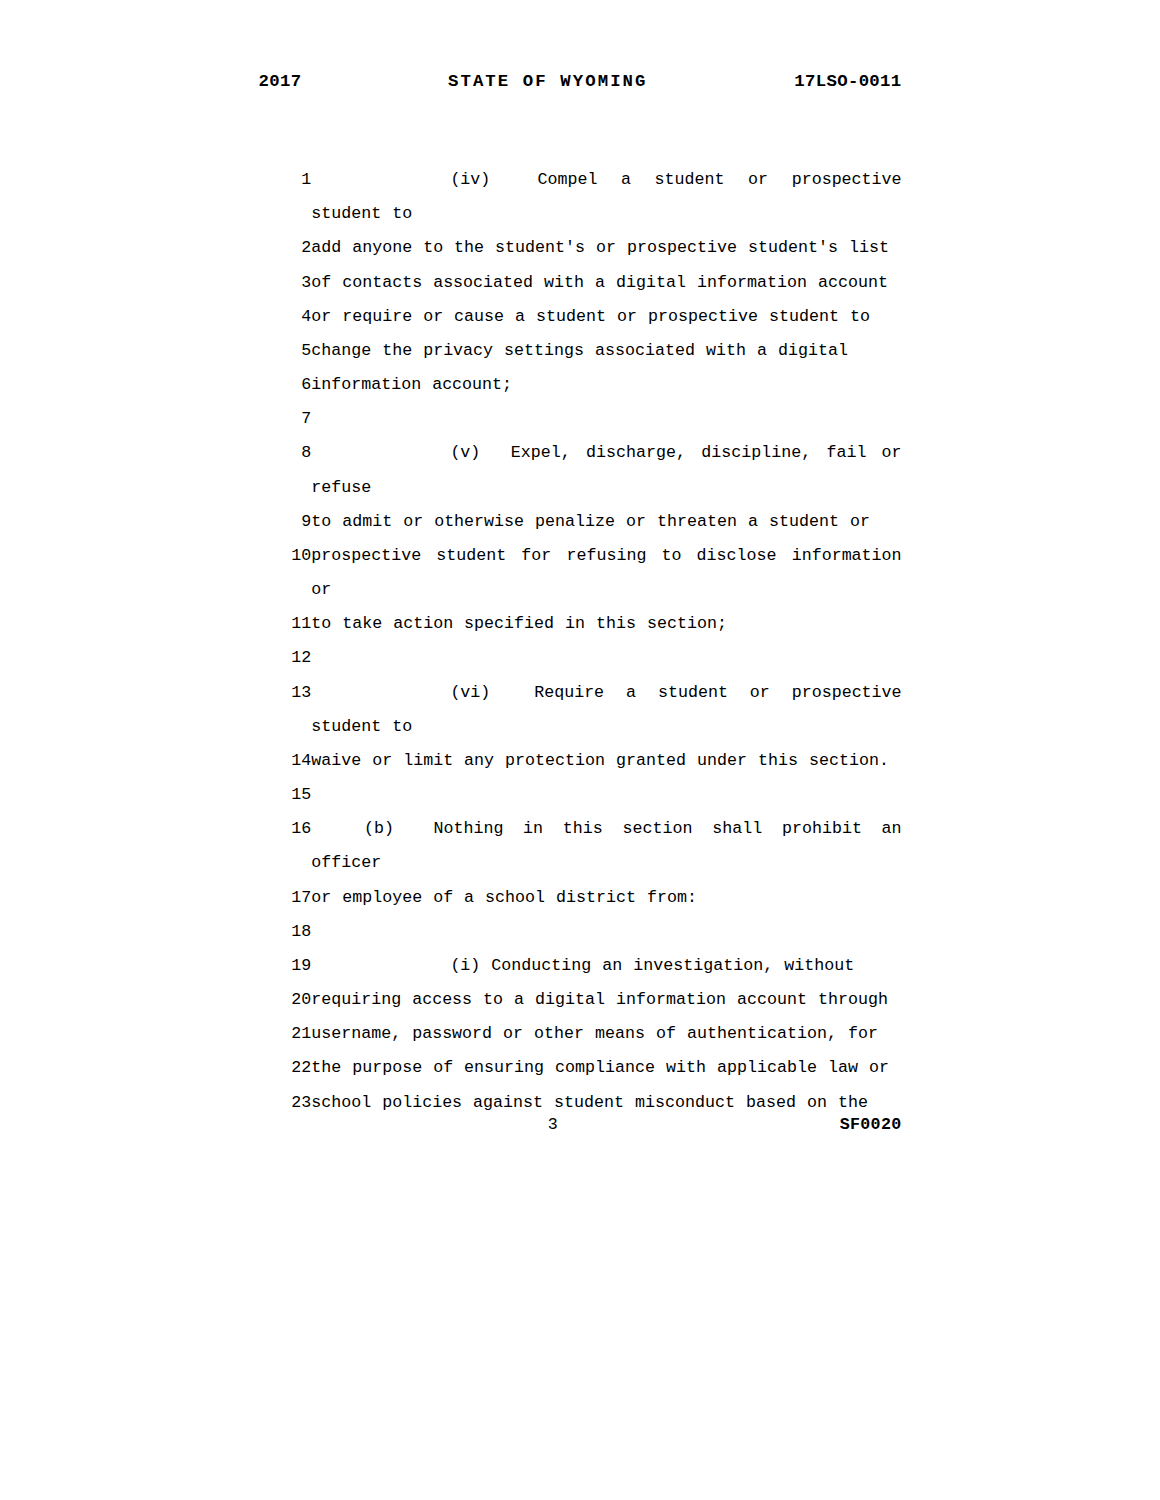2017 STATE OF WYOMING 17LSO-0011
| 1 | (iv) Compel a student or prospective student to |
| 2 | add anyone to the student's or prospective student's list |
| 3 | of contacts associated with a digital information account |
| 4 | or require or cause a student or prospective student to |
| 5 | change the privacy settings associated with a digital |
| 6 | information account; |
| 7 | |
| 8 | (v) Expel, discharge, discipline, fail or refuse |
| 9 | to admit or otherwise penalize or threaten a student or |
| 10 | prospective student for refusing to disclose information or |
| 11 | to take action specified in this section; |
| 12 | |
| 13 | (vi) Require a student or prospective student to |
| 14 | waive or limit any protection granted under this section. |
| 15 | |
| 16 | (b) Nothing in this section shall prohibit an officer |
| 17 | or employee of a school district from: |
| 18 | |
| 19 | (i) Conducting an investigation, without |
| 20 | requiring access to a digital information account through |
| 21 | username, password or other means of authentication, for |
| 22 | the purpose of ensuring compliance with applicable law or |
| 23 | school policies against student misconduct based on the |
3 SF0020